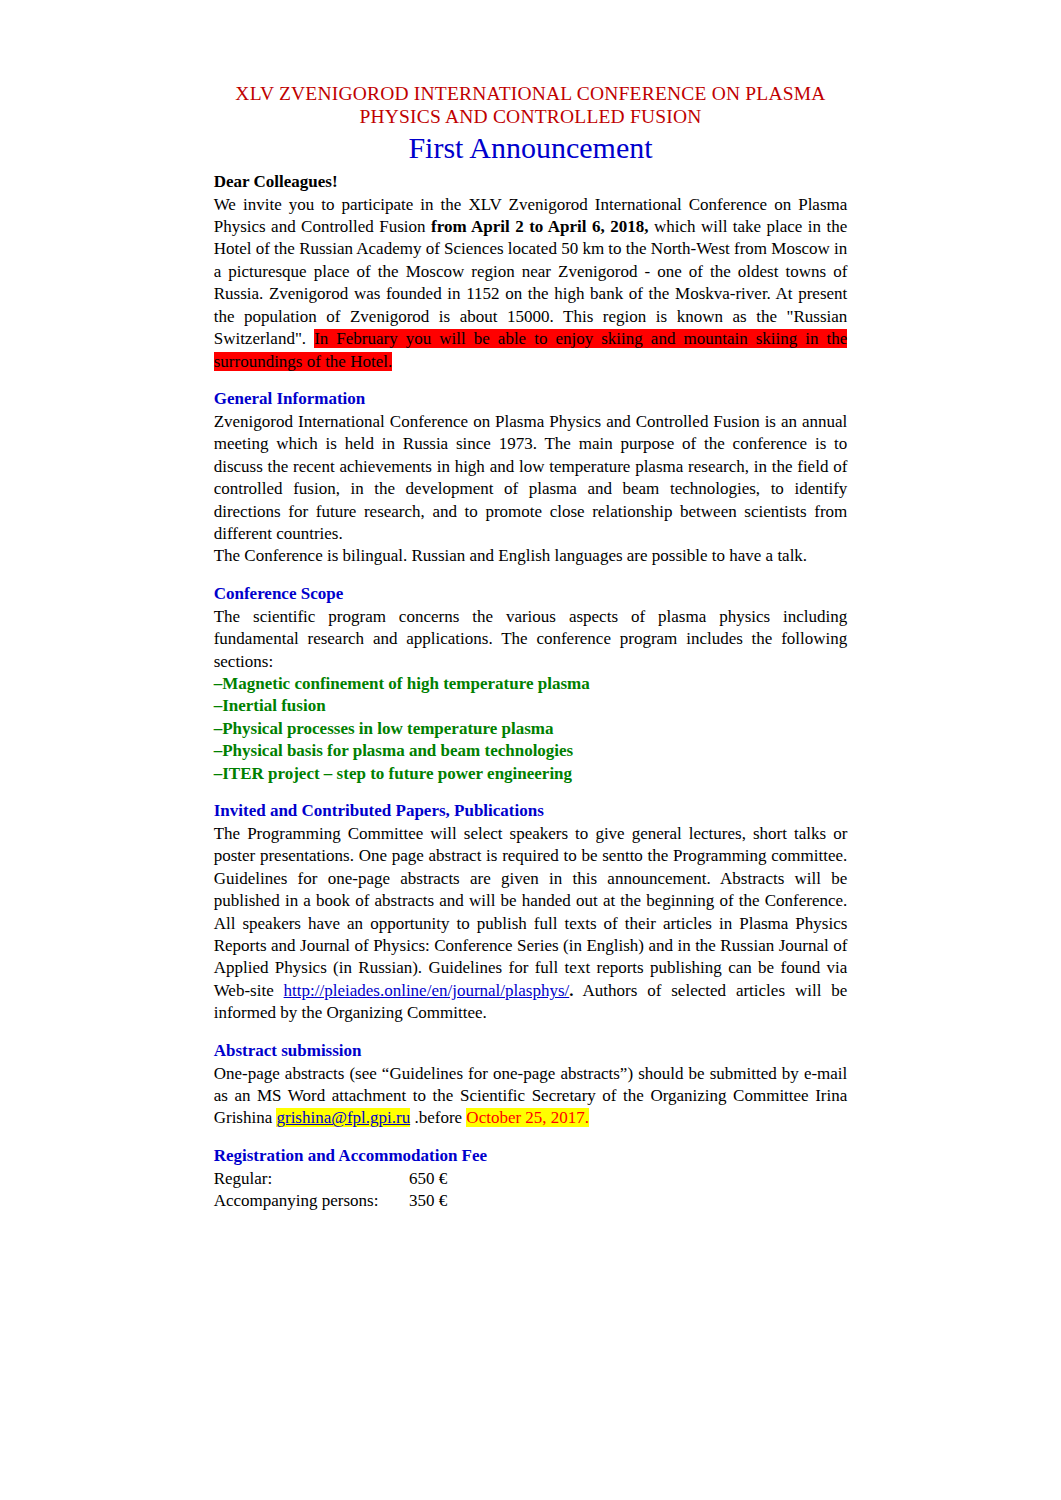XLV ZVENIGOROD INTERNATIONAL CONFERENCE ON PLASMA
PHYSICS AND CONTROLLED FUSION
First Announcement
Dear Colleagues!
We invite you to participate in the XLV Zvenigorod International Conference on Plasma Physics and Controlled Fusion from April 2 to April 6, 2018, which will take place in the Hotel of the Russian Academy of Sciences located 50 km to the North-West from Moscow in a picturesque place of the Moscow region near Zvenigorod - one of the oldest towns of Russia. Zvenigorod was founded in 1152 on the high bank of the Moskva-river. At present the population of Zvenigorod is about 15000. This region is known as the "Russian Switzerland". In February you will be able to enjoy skiing and mountain skiing in the surroundings of the Hotel.
General Information
Zvenigorod International Conference on Plasma Physics and Controlled Fusion is an annual meeting which is held in Russia since 1973. The main purpose of the conference is to discuss the recent achievements in high and low temperature plasma research, in the field of controlled fusion, in the development of plasma and beam technologies, to identify directions for future research, and to promote close relationship between scientists from different countries.
The Conference is bilingual. Russian and English languages are possible to have a talk.
Conference Scope
The scientific program concerns the various aspects of plasma physics including fundamental research and applications. The conference program includes the following sections:
–Magnetic confinement of high temperature plasma
–Inertial fusion
–Physical processes in low temperature plasma
–Physical basis for plasma and beam technologies
–ITER project – step to future power engineering
Invited and Contributed Papers, Publications
The Programming Committee will select speakers to give general lectures, short talks or poster presentations. One page abstract is required to be sentto the Programming committee. Guidelines for one-page abstracts are given in this announcement. Abstracts will be published in a book of abstracts and will be handed out at the beginning of the Conference. All speakers have an opportunity to publish full texts of their articles in Plasma Physics Reports and Journal of Physics: Conference Series (in English) and in the Russian Journal of Applied Physics (in Russian). Guidelines for full text reports publishing can be found via Web-site http://pleiades.online/en/journal/plasphys/. Authors of selected articles will be informed by the Organizing Committee.
Abstract submission
One-page abstracts (see “Guidelines for one-page abstracts”) should be submitted by e-mail as an MS Word attachment to the Scientific Secretary of the Organizing Committee Irina Grishina grishina@fpl.gpi.ru .before October 25, 2017.
Registration and Accommodation Fee
| Regular: | 650 € |
| Accompanying persons: | 350 € |